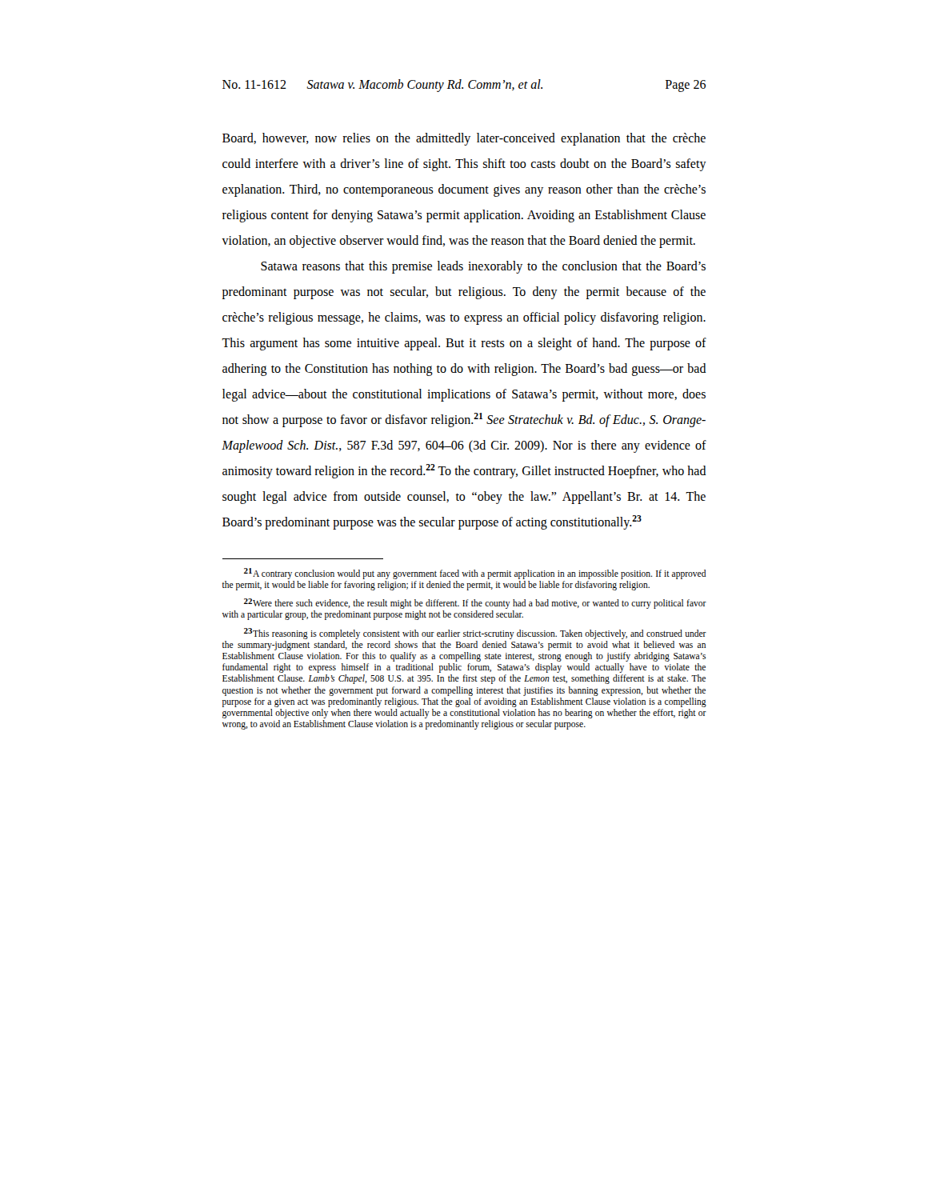No. 11-1612 Satawa v. Macomb County Rd. Comm’n, et al. Page 26
Board, however, now relies on the admittedly later-conceived explanation that the crèche could interfere with a driver’s line of sight. This shift too casts doubt on the Board’s safety explanation. Third, no contemporaneous document gives any reason other than the crèche’s religious content for denying Satawa’s permit application. Avoiding an Establishment Clause violation, an objective observer would find, was the reason that the Board denied the permit.
Satawa reasons that this premise leads inexorably to the conclusion that the Board’s predominant purpose was not secular, but religious. To deny the permit because of the crèche’s religious message, he claims, was to express an official policy disfavoring religion. This argument has some intuitive appeal. But it rests on a sleight of hand. The purpose of adhering to the Constitution has nothing to do with religion. The Board’s bad guess—or bad legal advice—about the constitutional implications of Satawa’s permit, without more, does not show a purpose to favor or disfavor religion.21 See Stratechuk v. Bd. of Educ., S. Orange-Maplewood Sch. Dist., 587 F.3d 597, 604–06 (3d Cir. 2009). Nor is there any evidence of animosity toward religion in the record.22 To the contrary, Gillet instructed Hoepfner, who had sought legal advice from outside counsel, to “obey the law.” Appellant’s Br. at 14. The Board’s predominant purpose was the secular purpose of acting constitutionally.23
21A contrary conclusion would put any government faced with a permit application in an impossible position. If it approved the permit, it would be liable for favoring religion; if it denied the permit, it would be liable for disfavoring religion.
22Were there such evidence, the result might be different. If the county had a bad motive, or wanted to curry political favor with a particular group, the predominant purpose might not be considered secular.
23This reasoning is completely consistent with our earlier strict-scrutiny discussion. Taken objectively, and construed under the summary-judgment standard, the record shows that the Board denied Satawa’s permit to avoid what it believed was an Establishment Clause violation. For this to qualify as a compelling state interest, strong enough to justify abridging Satawa’s fundamental right to express himself in a traditional public forum, Satawa’s display would actually have to violate the Establishment Clause. Lamb’s Chapel, 508 U.S. at 395. In the first step of the Lemon test, something different is at stake. The question is not whether the government put forward a compelling interest that justifies its banning expression, but whether the purpose for a given act was predominantly religious. That the goal of avoiding an Establishment Clause violation is a compelling governmental objective only when there would actually be a constitutional violation has no bearing on whether the effort, right or wrong, to avoid an Establishment Clause violation is a predominantly religious or secular purpose.